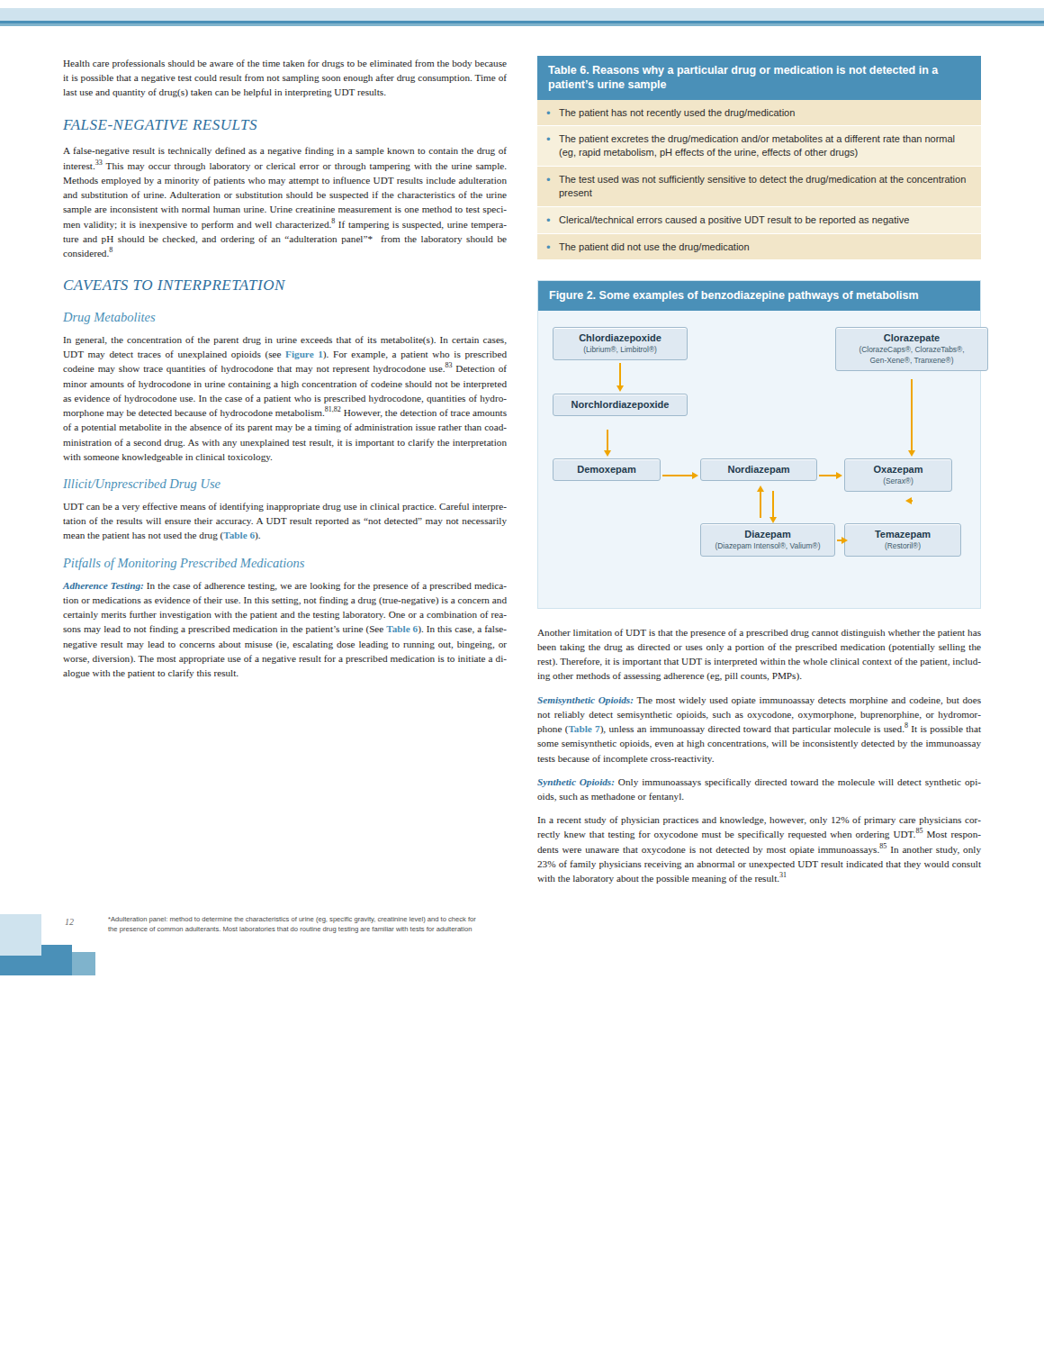Health care professionals should be aware of the time taken for drugs to be eliminated from the body because it is possible that a negative test could result from not sampling soon enough after drug consumption. Time of last use and quantity of drug(s) taken can be helpful in interpreting UDT results.
False-Negative Results
A false-negative result is technically defined as a negative finding in a sample known to contain the drug of interest.33 This may occur through laboratory or clerical error or through tampering with the urine sample. Methods employed by a minority of patients who may attempt to influence UDT results include adulteration and substitution of urine. Adulteration or substitution should be suspected if the characteristics of the urine sample are inconsistent with normal human urine. Urine creatinine measurement is one method to test specimen validity; it is inexpensive to perform and well characterized.8 If tampering is suspected, urine temperature and pH should be checked, and ordering of an “adulteration panel”* from the laboratory should be considered.8
Caveats to Interpretation
Drug Metabolites
In general, the concentration of the parent drug in urine exceeds that of its metabolite(s). In certain cases, UDT may detect traces of unexplained opioids (see Figure 1). For example, a patient who is prescribed codeine may show trace quantities of hydrocodone that may not represent hydrocodone use.83 Detection of minor amounts of hydrocodone in urine containing a high concentration of codeine should not be interpreted as evidence of hydrocodone use. In the case of a patient who is prescribed hydrocodone, quantities of hydromorphone may be detected because of hydrocodone metabolism.81,82 However, the detection of trace amounts of a potential metabolite in the absence of its parent may be a timing of administration issue rather than coadministration of a second drug. As with any unexplained test result, it is important to clarify the interpretation with someone knowledgeable in clinical toxicology.
Illicit/Unprescribed Drug Use
UDT can be a very effective means of identifying inappropriate drug use in clinical practice. Careful interpretation of the results will ensure their accuracy. A UDT result reported as “not detected” may not necessarily mean the patient has not used the drug (Table 6).
Pitfalls of Monitoring Prescribed Medications
Adherence Testing: In the case of adherence testing, we are looking for the presence of a prescribed medication or medications as evidence of their use. In this setting, not finding a drug (true-negative) is a concern and certainly merits further investigation with the patient and the testing laboratory. One or a combination of reasons may lead to not finding a prescribed medication in the patient’s urine (See Table 6). In this case, a false-negative result may lead to concerns about misuse (ie, escalating dose leading to running out, bingeing, or worse, diversion). The most appropriate use of a negative result for a prescribed medication is to initiate a dialogue with the patient to clarify this result.
Table 6. Reasons why a particular drug or medication is not detected in a patient’s urine sample
The patient has not recently used the drug/medication
The patient excretes the drug/medication and/or metabolites at a different rate than normal (eg, rapid metabolism, pH effects of the urine, effects of other drugs)
The test used was not sufficiently sensitive to detect the drug/medication at the concentration present
Clerical/technical errors caused a positive UDT result to be reported as negative
The patient did not use the drug/medication
Figure 2. Some examples of benzodiazepine pathways of metabolism
Chlordiazepoxide(Librium®, Limbitrol®)
Norchlordiazepoxide
Demoxepam
Nordiazepam
Diazepam(Diazepam Intensol®, Valium®)
Clorazepate(ClorazeCaps®, ClorazeTabs®,
Gen-Xene®, Tranxene®)
Oxazepam(Serax®)
Temazepam(Restoril®)
Another limitation of UDT is that the presence of a prescribed drug cannot distinguish whether the patient has been taking the drug as directed or uses only a portion of the prescribed medication (potentially selling the rest). Therefore, it is important that UDT is interpreted within the whole clinical context of the patient, including other methods of assessing adherence (eg, pill counts, PMPs).
Semisynthetic Opioids: The most widely used opiate immunoassay detects morphine and codeine, but does not reliably detect semisynthetic opioids, such as oxycodone, oxymorphone, buprenorphine, or hydromorphone (Table 7), unless an immunoassay directed toward that particular molecule is used.8 It is possible that some semisynthetic opioids, even at high concentrations, will be inconsistently detected by the immunoassay tests because of incomplete cross-reactivity.
Synthetic Opioids: Only immunoassays specifically directed toward the molecule will detect synthetic opioids, such as methadone or fentanyl.
In a recent study of physician practices and knowledge, however, only 12% of primary care physicians correctly knew that testing for oxycodone must be specifically requested when ordering UDT.85 Most respondents were unaware that oxycodone is not detected by most opiate immunoassays.85 In another study, only 23% of family physicians receiving an abnormal or unexpected UDT result indicated that they would consult with the laboratory about the possible meaning of the result.31
*Adulteration panel: method to determine the characteristics of urine (eg, specific gravity, creatinine level) and to check for
the presence of common adulterants. Most laboratories that do routine drug testing are familiar with tests for adulteration
12